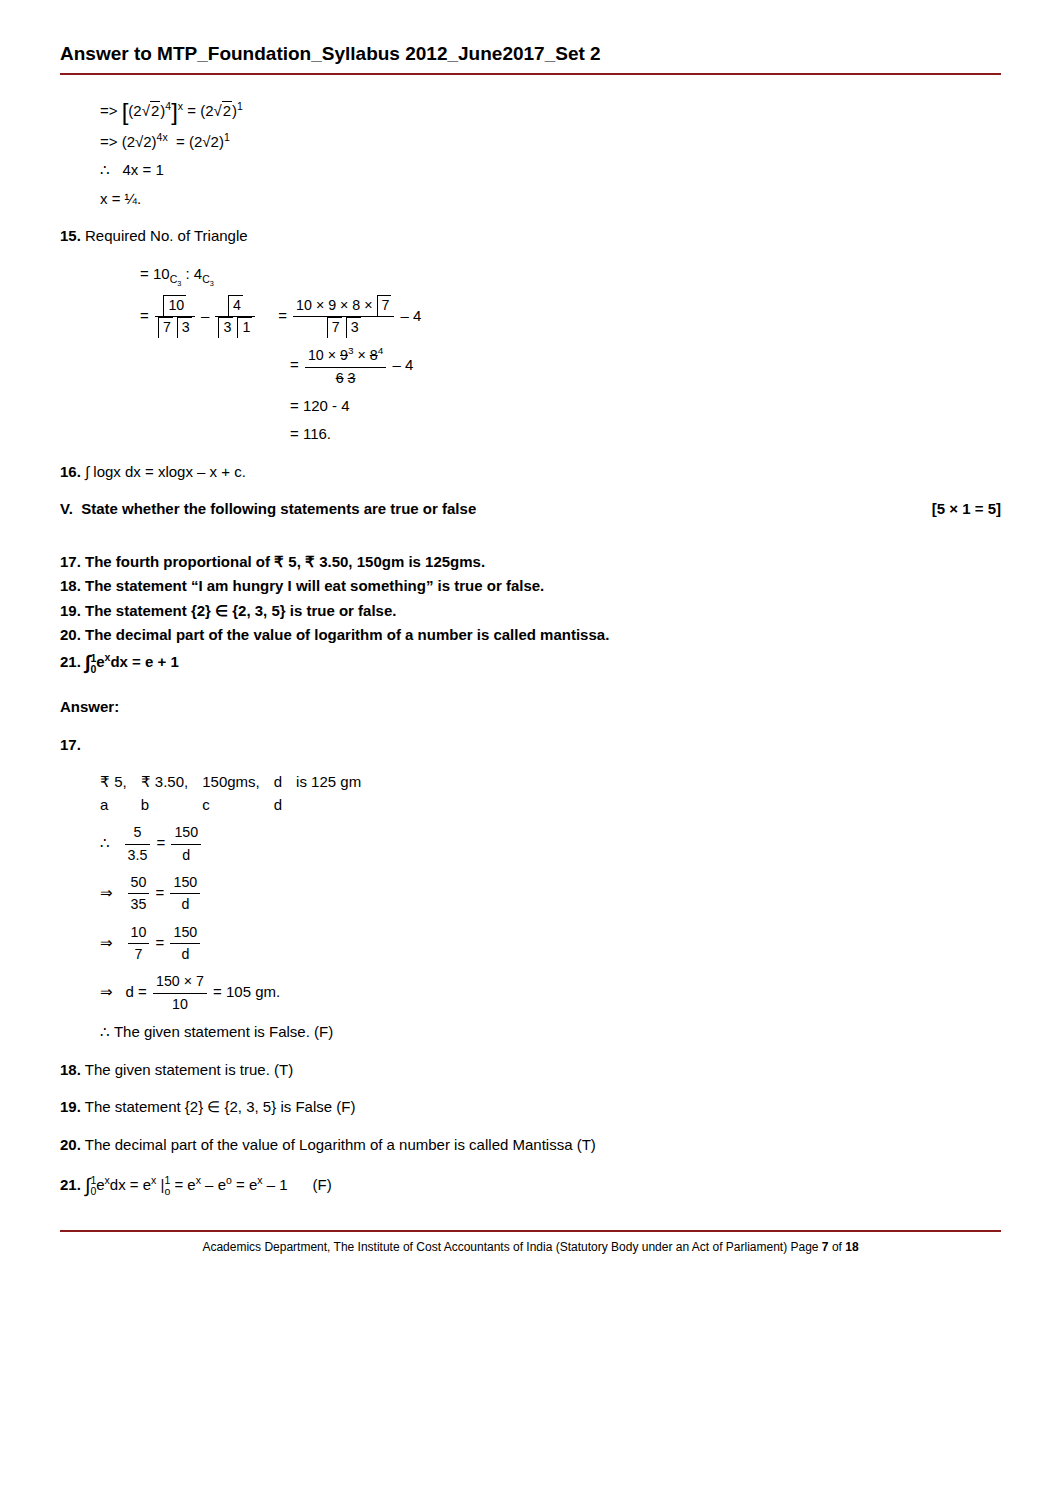Answer to MTP_Foundation_Syllabus 2012_June2017_Set 2
=> [(2√2)4]x = (2√2)1
=> (2√2)4x = (2√2)1
∴ 4x = 1
x = ¼.
15. Required No. of Triangle
= 10C3 : 4C3
= 107 3 – 43 1 = 10 × 9 × 8 × 77 3 – 4
= 10 × 93 × 846 3 – 4
= 120 - 4
= 116.
16. ∫ logx dx = xlogx – x + c.
V. State whether the following statements are true or false[5 × 1 = 5]
17. The fourth proportional of ₹ 5, ₹ 3.50, 150gm is 125gms.
18. The statement “I am hungry I will eat something” is true or false.
19. The statement {2} ∈ {2, 3, 5} is true or false.
20. The decimal part of the value of logarithm of a number is called mantissa.
21. ∫10exdx = e + 1
Answer:
17.
| ₹ 5, | ₹ 3.50, | 150gms, | d | is 125 gm |
| a | b | c | d | |
∴ 53.5 = 150 d
⇒ 5035 = 150 d
⇒ 107 = 150 d
⇒ d = 150 × 710 = 105 gm.
∴ The given statement is False. (F)
18. The given statement is true. (T)
19. The statement {2} ∈ {2, 3, 5} is False (F)
20. The decimal part of the value of Logarithm of a number is called Mantissa (T)
21. ∫10exdx = ex |1 o = ex – eo = ex – 1 (F)
Academics Department, The Institute of Cost Accountants of India (Statutory Body under an Act of Parliament) Page 7 of 18